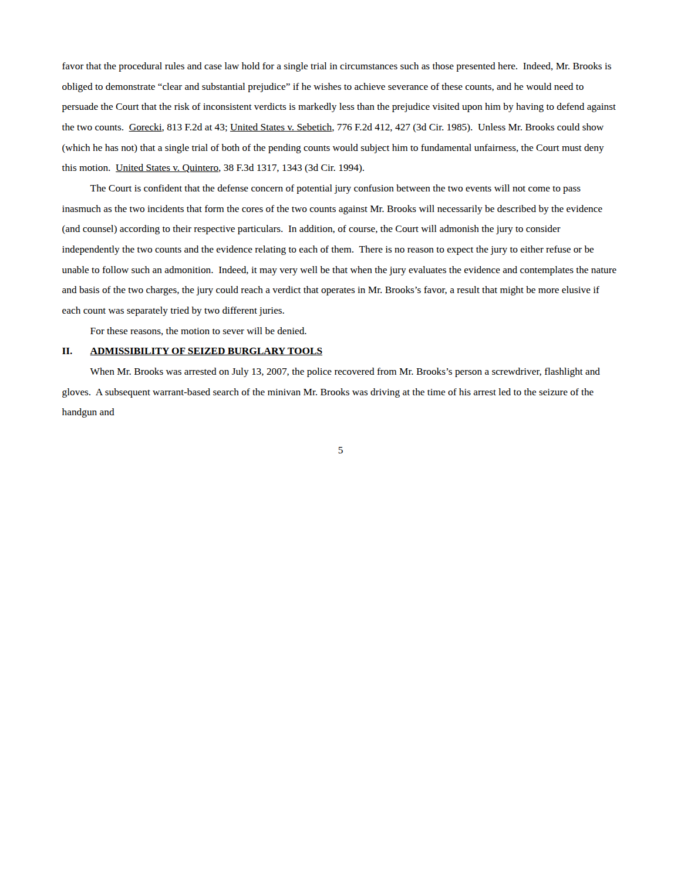favor that the procedural rules and case law hold for a single trial in circumstances such as those presented here. Indeed, Mr. Brooks is obliged to demonstrate “clear and substantial prejudice” if he wishes to achieve severance of these counts, and he would need to persuade the Court that the risk of inconsistent verdicts is markedly less than the prejudice visited upon him by having to defend against the two counts. Gorecki, 813 F.2d at 43; United States v. Sebetich, 776 F.2d 412, 427 (3d Cir. 1985). Unless Mr. Brooks could show (which he has not) that a single trial of both of the pending counts would subject him to fundamental unfairness, the Court must deny this motion. United States v. Quintero, 38 F.3d 1317, 1343 (3d Cir. 1994).
The Court is confident that the defense concern of potential jury confusion between the two events will not come to pass inasmuch as the two incidents that form the cores of the two counts against Mr. Brooks will necessarily be described by the evidence (and counsel) according to their respective particulars. In addition, of course, the Court will admonish the jury to consider independently the two counts and the evidence relating to each of them. There is no reason to expect the jury to either refuse or be unable to follow such an admonition. Indeed, it may very well be that when the jury evaluates the evidence and contemplates the nature and basis of the two charges, the jury could reach a verdict that operates in Mr. Brooks’s favor, a result that might be more elusive if each count was separately tried by two different juries.
For these reasons, the motion to sever will be denied.
II. ADMISSIBILITY OF SEIZED BURGLARY TOOLS
When Mr. Brooks was arrested on July 13, 2007, the police recovered from Mr. Brooks’s person a screwdriver, flashlight and gloves. A subsequent warrant-based search of the minivan Mr. Brooks was driving at the time of his arrest led to the seizure of the handgun and
5